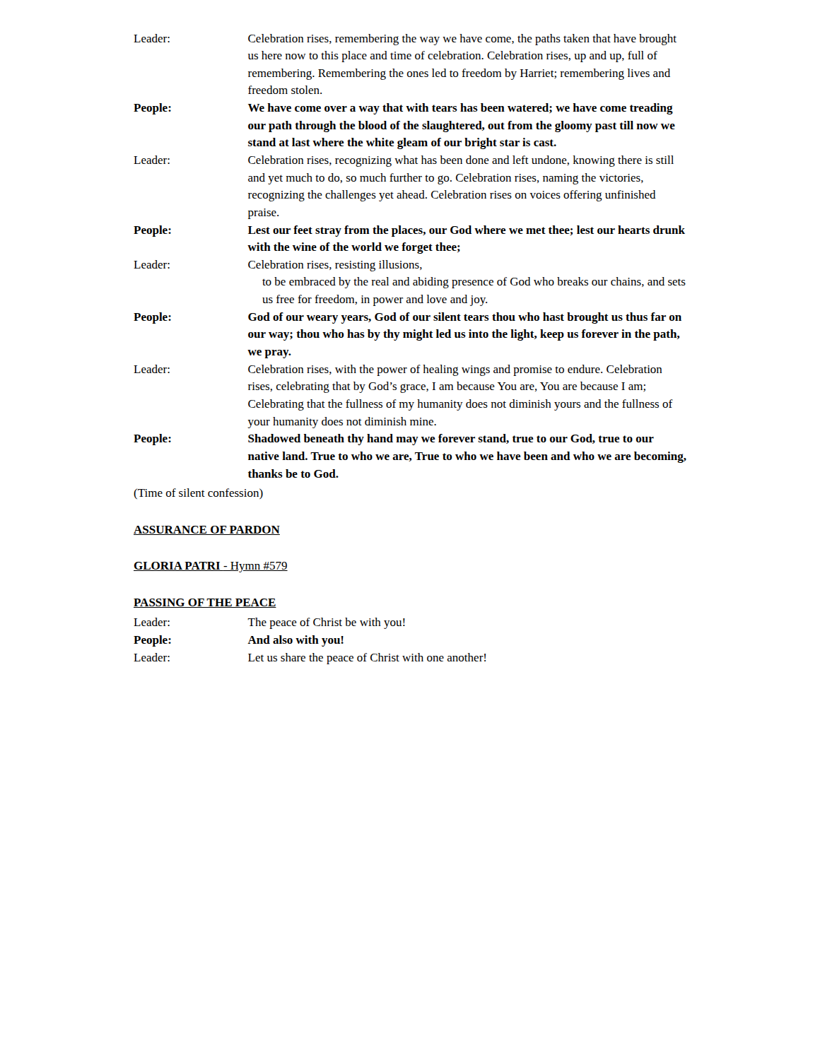Leader:
Celebration rises, remembering the way we have come, the paths taken that have brought us here now to this place and time of celebration. Celebration rises, up and up, full of remembering. Remembering the ones led to freedom by Harriet; remembering lives and freedom stolen.
People:
We have come over a way that with tears has been watered; we have come treading our path through the blood of the slaughtered, out from the gloomy past till now we stand at last where the white gleam of our bright star is cast.
Leader:
Celebration rises, recognizing what has been done and left undone, knowing there is still and yet much to do, so much further to go. Celebration rises, naming the victories, recognizing the challenges yet ahead. Celebration rises on voices offering unfinished praise.
People:
Lest our feet stray from the places, our God where we met thee; lest our hearts drunk with the wine of the world we forget thee;
Leader:
Celebration rises, resisting illusions, to be embraced by the real and abiding presence of God who breaks our chains, and sets us free for freedom, in power and love and joy.
People:
God of our weary years, God of our silent tears thou who hast brought us thus far on our way; thou who has by thy might led us into the light, keep us forever in the path, we pray.
Leader:
Celebration rises, with the power of healing wings and promise to endure. Celebration rises, celebrating that by God’s grace, I am because You are, You are because I am; Celebrating that the fullness of my humanity does not diminish yours and the fullness of your humanity does not diminish mine.
People:
Shadowed beneath thy hand may we forever stand, true to our God, true to our native land. True to who we are, True to who we have been and who we are becoming, thanks be to God.
(Time of silent confession)
ASSURANCE OF PARDON
GLORIA PATRI - Hymn #579
PASSING OF THE PEACE
Leader:
The peace of Christ be with you!
People:
And also with you!
Leader:
Let us share the peace of Christ with one another!